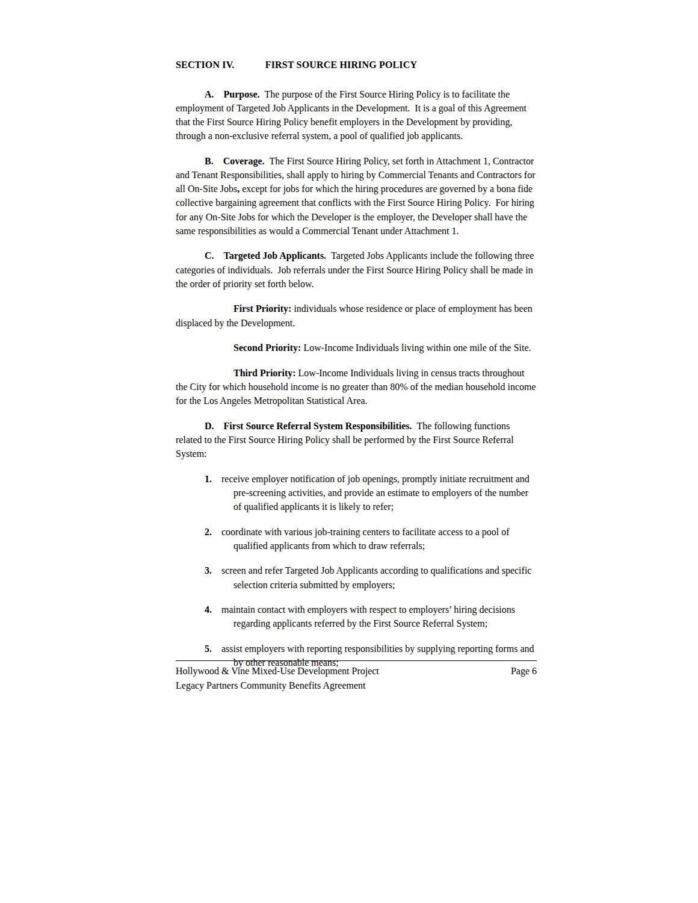SECTION IV. FIRST SOURCE HIRING POLICY
A. Purpose. The purpose of the First Source Hiring Policy is to facilitate the employment of Targeted Job Applicants in the Development. It is a goal of this Agreement that the First Source Hiring Policy benefit employers in the Development by providing, through a non-exclusive referral system, a pool of qualified job applicants.
B. Coverage. The First Source Hiring Policy, set forth in Attachment 1, Contractor and Tenant Responsibilities, shall apply to hiring by Commercial Tenants and Contractors for all On-Site Jobs, except for jobs for which the hiring procedures are governed by a bona fide collective bargaining agreement that conflicts with the First Source Hiring Policy. For hiring for any On-Site Jobs for which the Developer is the employer, the Developer shall have the same responsibilities as would a Commercial Tenant under Attachment 1.
C. Targeted Job Applicants. Targeted Jobs Applicants include the following three categories of individuals. Job referrals under the First Source Hiring Policy shall be made in the order of priority set forth below.
First Priority: individuals whose residence or place of employment has been displaced by the Development.
Second Priority: Low-Income Individuals living within one mile of the Site.
Third Priority: Low-Income Individuals living in census tracts throughout the City for which household income is no greater than 80% of the median household income for the Los Angeles Metropolitan Statistical Area.
D. First Source Referral System Responsibilities. The following functions related to the First Source Hiring Policy shall be performed by the First Source Referral System:
1. receive employer notification of job openings, promptly initiate recruitment and pre-screening activities, and provide an estimate to employers of the number of qualified applicants it is likely to refer;
2. coordinate with various job-training centers to facilitate access to a pool of qualified applicants from which to draw referrals;
3. screen and refer Targeted Job Applicants according to qualifications and specific selection criteria submitted by employers;
4. maintain contact with employers with respect to employers’ hiring decisions regarding applicants referred by the First Source Referral System;
5. assist employers with reporting responsibilities by supplying reporting forms and by other reasonable means;
Hollywood & Vine Mixed-Use Development Project
Legacy Partners Community Benefits Agreement
Page 6